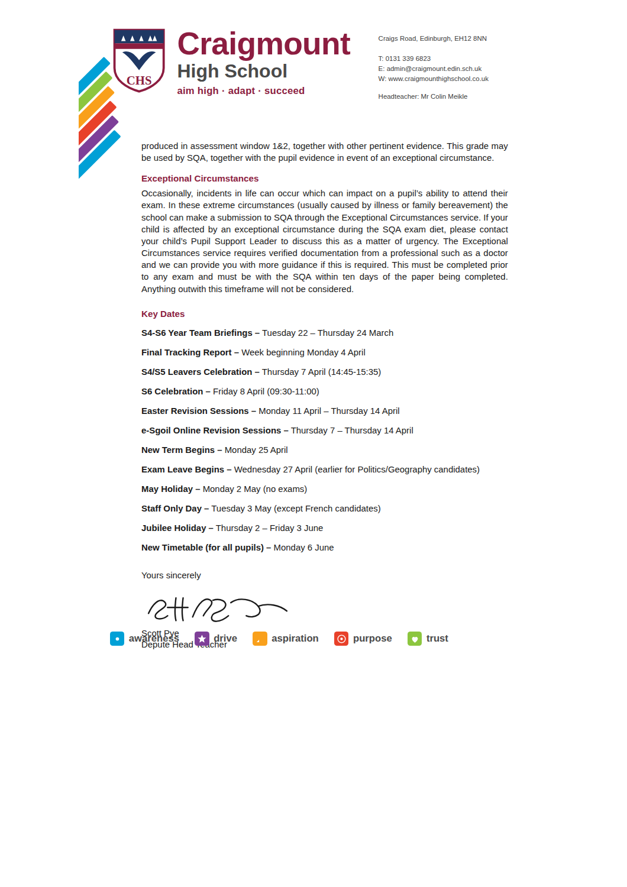CHS
Craigmount
High School
aim high · adapt · succeed
Craigs Road, Edinburgh, EH12 8NN
T: 0131 339 6823
E: admin@craigmount.edin.sch.uk
W: www.craigmounthighschool.co.uk
Headteacher: Mr Colin Meikle
produced in assessment window 1&2, together with other pertinent evidence. This grade may be used by SQA, together with the pupil evidence in event of an exceptional circumstance.
Exceptional Circumstances
Occasionally, incidents in life can occur which can impact on a pupil’s ability to attend their exam. In these extreme circumstances (usually caused by illness or family bereavement) the school can make a submission to SQA through the Exceptional Circumstances service. If your child is affected by an exceptional circumstance during the SQA exam diet, please contact your child’s Pupil Support Leader to discuss this as a matter of urgency. The Exceptional Circumstances service requires verified documentation from a professional such as a doctor and we can provide you with more guidance if this is required. This must be completed prior to any exam and must be with the SQA within ten days of the paper being completed. Anything outwith this timeframe will not be considered.
Key Dates
S4-S6 Year Team Briefings – Tuesday 22 – Thursday 24 March
Final Tracking Report – Week beginning Monday 4 April
S4/S5 Leavers Celebration – Thursday 7 April (14:45-15:35)
S6 Celebration – Friday 8 April (09:30-11:00)
Easter Revision Sessions – Monday 11 April – Thursday 14 April
e-Sgoil Online Revision Sessions – Thursday 7 – Thursday 14 April
New Term Begins – Monday 25 April
Exam Leave Begins – Wednesday 27 April (earlier for Politics/Geography candidates)
May Holiday – Monday 2 May (no exams)
Staff Only Day – Tuesday 3 May (except French candidates)
Jubilee Holiday – Thursday 2 – Friday 3 June
New Timetable (for all pupils) – Monday 6 June
Yours sincerely
Scott Pye
Depute Head Teacher
awareness
drive
aspiration
purpose
trust